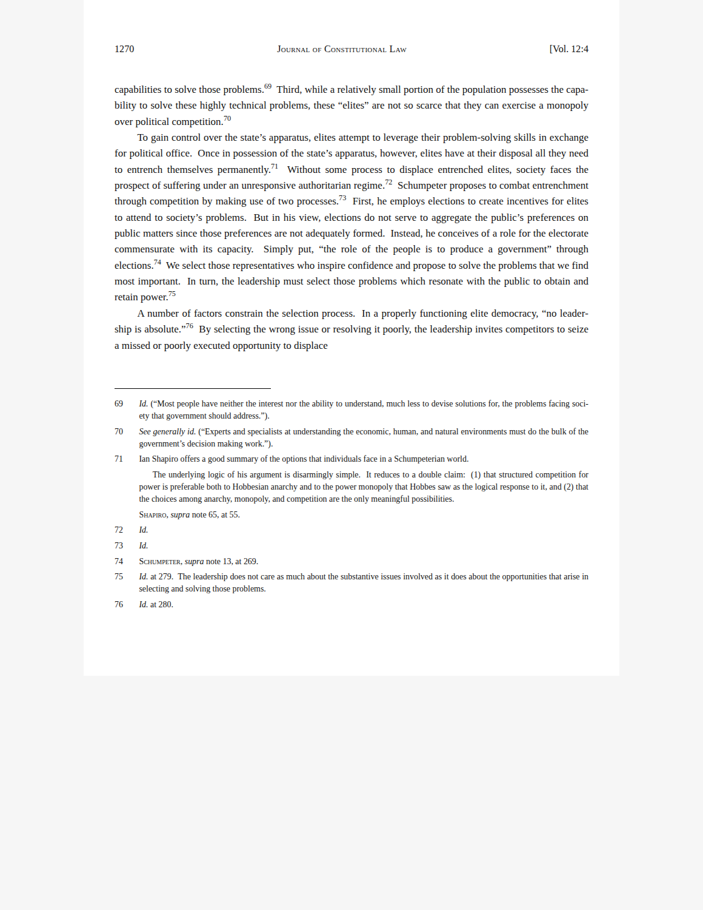1270 Journal of Constitutional Law [Vol. 12:4
capabilities to solve those problems.69 Third, while a relatively small portion of the population possesses the capability to solve these highly technical problems, these “elites” are not so scarce that they can exercise a monopoly over political competition.70
To gain control over the state’s apparatus, elites attempt to leverage their problem-solving skills in exchange for political office. Once in possession of the state’s apparatus, however, elites have at their disposal all they need to entrench themselves permanently.71 Without some process to displace entrenched elites, society faces the prospect of suffering under an unresponsive authoritarian regime.72 Schumpeter proposes to combat entrenchment through competition by making use of two processes.73 First, he employs elections to create incentives for elites to attend to society’s problems. But in his view, elections do not serve to aggregate the public’s preferences on public matters since those preferences are not adequately formed. Instead, he conceives of a role for the electorate commensurate with its capacity. Simply put, “the role of the people is to produce a government” through elections.74 We select those representatives who inspire confidence and propose to solve the problems that we find most important. In turn, the leadership must select those problems which resonate with the public to obtain and retain power.75
A number of factors constrain the selection process. In a properly functioning elite democracy, “no leadership is absolute.”76 By selecting the wrong issue or resolving it poorly, the leadership invites competitors to seize a missed or poorly executed opportunity to displace
69 Id. (“Most people have neither the interest nor the ability to understand, much less to devise solutions for, the problems facing society that government should address.”).
70 See generally id. (“Experts and specialists at understanding the economic, human, and natural environments must do the bulk of the government’s decision making work.”).
71 Ian Shapiro offers a good summary of the options that individuals face in a Schumpeterian world.
The underlying logic of his argument is disarmingly simple. It reduces to a double claim: (1) that structured competition for power is preferable both to Hobbesian anarchy and to the power monopoly that Hobbes saw as the logical response to it, and (2) that the choices among anarchy, monopoly, and competition are the only meaningful possibilities.
Shapiro, supra note 65, at 55.
72 Id.
73 Id.
74 Schumpeter, supra note 13, at 269.
75 Id. at 279. The leadership does not care as much about the substantive issues involved as it does about the opportunities that arise in selecting and solving those problems.
76 Id. at 280.